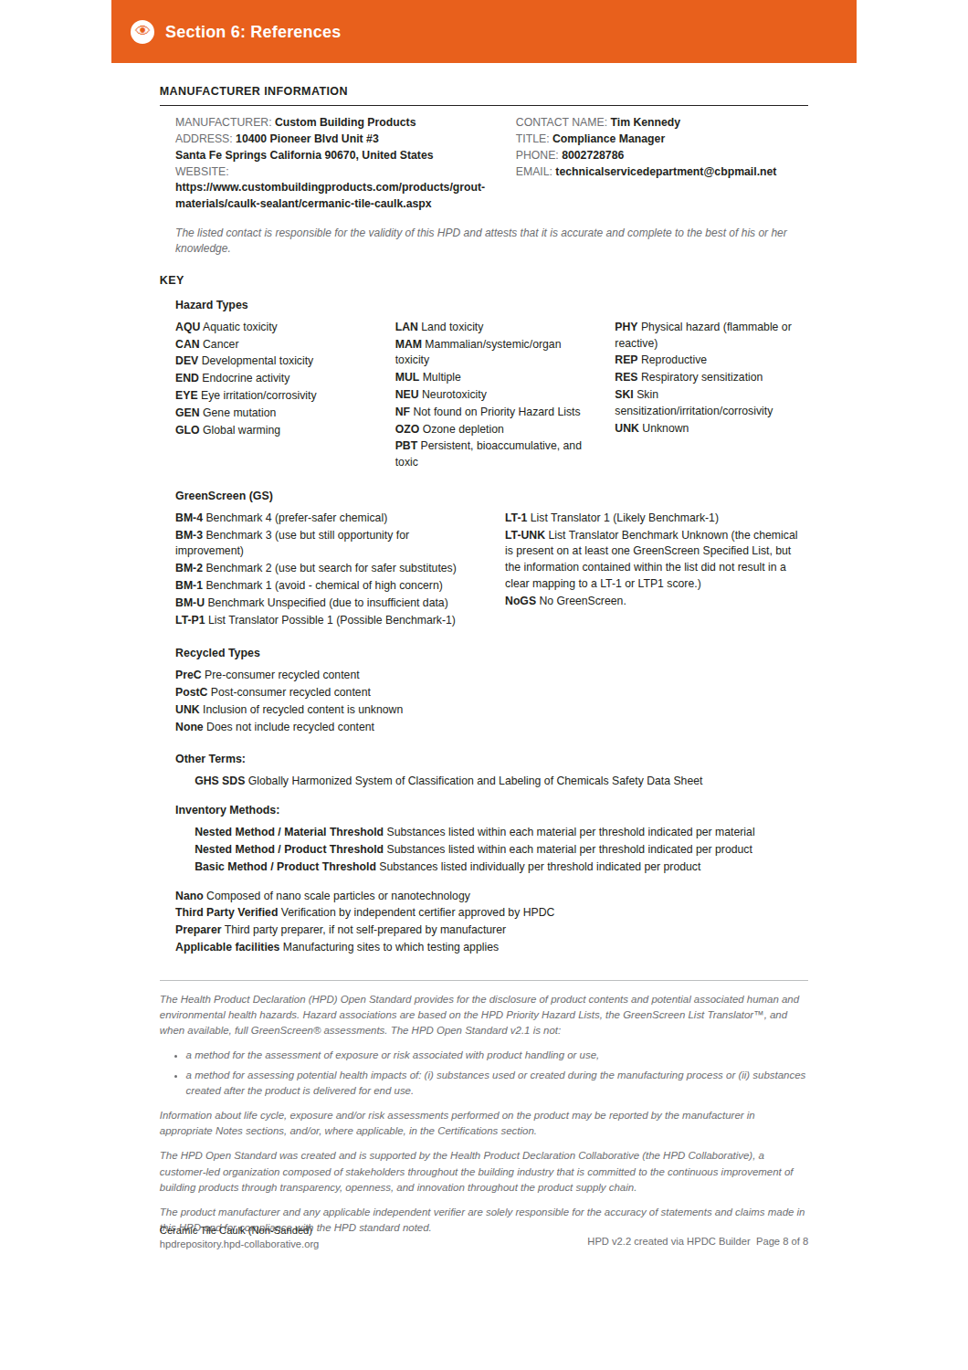👁
Section 6: References
MANUFACTURER INFORMATION
MANUFACTURER: Custom Building Products
ADDRESS: 10400 Pioneer Blvd Unit #3
Santa Fe Springs California 90670, United States
WEBSITE:
https://www.custombuildingproducts.com/products/grout-materials/caulk-sealant/cermanic-tile-caulk.aspx
CONTACT NAME: Tim Kennedy
TITLE: Compliance Manager
PHONE: 8002728786
EMAIL: technicalservicedepartment@cbpmail.net
The listed contact is responsible for the validity of this HPD and attests that it is accurate and complete to the best of his or her knowledge.
KEY
Hazard Types
AQU Aquatic toxicity
CAN Cancer
DEV Developmental toxicity
END Endocrine activity
EYE Eye irritation/corrosivity
GEN Gene mutation
GLO Global warming
LAN Land toxicity
MAM Mammalian/systemic/organ toxicity
MUL Multiple
NEU Neurotoxicity
NF Not found on Priority Hazard Lists
OZO Ozone depletion
PBT Persistent, bioaccumulative, and toxic
PHY Physical hazard (flammable or reactive)
REP Reproductive
RES Respiratory sensitization
SKI Skin sensitization/irritation/corrosivity
UNK Unknown
GreenScreen (GS)
BM-4 Benchmark 4 (prefer-safer chemical)
BM-3 Benchmark 3 (use but still opportunity for improvement)
BM-2 Benchmark 2 (use but search for safer substitutes)
BM-1 Benchmark 1 (avoid - chemical of high concern)
BM-U Benchmark Unspecified (due to insufficient data)
LT-P1 List Translator Possible 1 (Possible Benchmark-1)
LT-1 List Translator 1 (Likely Benchmark-1)
LT-UNK List Translator Benchmark Unknown (the chemical is present on at least one GreenScreen Specified List, but the information contained within the list did not result in a clear mapping to a LT-1 or LTP1 score.)
NoGS No GreenScreen.
Recycled Types
PreC Pre-consumer recycled content
PostC Post-consumer recycled content
UNK Inclusion of recycled content is unknown
None Does not include recycled content
Other Terms:
GHS SDS Globally Harmonized System of Classification and Labeling of Chemicals Safety Data Sheet
Inventory Methods:
Nested Method / Material Threshold Substances listed within each material per threshold indicated per material
Nested Method / Product Threshold Substances listed within each material per threshold indicated per product
Basic Method / Product Threshold Substances listed individually per threshold indicated per product
Nano Composed of nano scale particles or nanotechnology
Third Party Verified Verification by independent certifier approved by HPDC
Preparer Third party preparer, if not self-prepared by manufacturer
Applicable facilities Manufacturing sites to which testing applies
The Health Product Declaration (HPD) Open Standard provides for the disclosure of product contents and potential associated human and environmental health hazards. Hazard associations are based on the HPD Priority Hazard Lists, the GreenScreen List Translator™, and when available, full GreenScreen® assessments. The HPD Open Standard v2.1 is not:
a method for the assessment of exposure or risk associated with product handling or use,
a method for assessing potential health impacts of: (i) substances used or created during the manufacturing process or (ii) substances created after the product is delivered for end use.
Information about life cycle, exposure and/or risk assessments performed on the product may be reported by the manufacturer in appropriate Notes sections, and/or, where applicable, in the Certifications section.
The HPD Open Standard was created and is supported by the Health Product Declaration Collaborative (the HPD Collaborative), a customer-led organization composed of stakeholders throughout the building industry that is committed to the continuous improvement of building products through transparency, openness, and innovation throughout the product supply chain.
The product manufacturer and any applicable independent verifier are solely responsible for the accuracy of statements and claims made in this HPD and for compliance with the HPD standard noted.
Ceramic Tile Caulk (Non-Sanded)
hpdrepository.hpd-collaborative.org
HPD v2.2 created via HPDC Builder Page 8 of 8